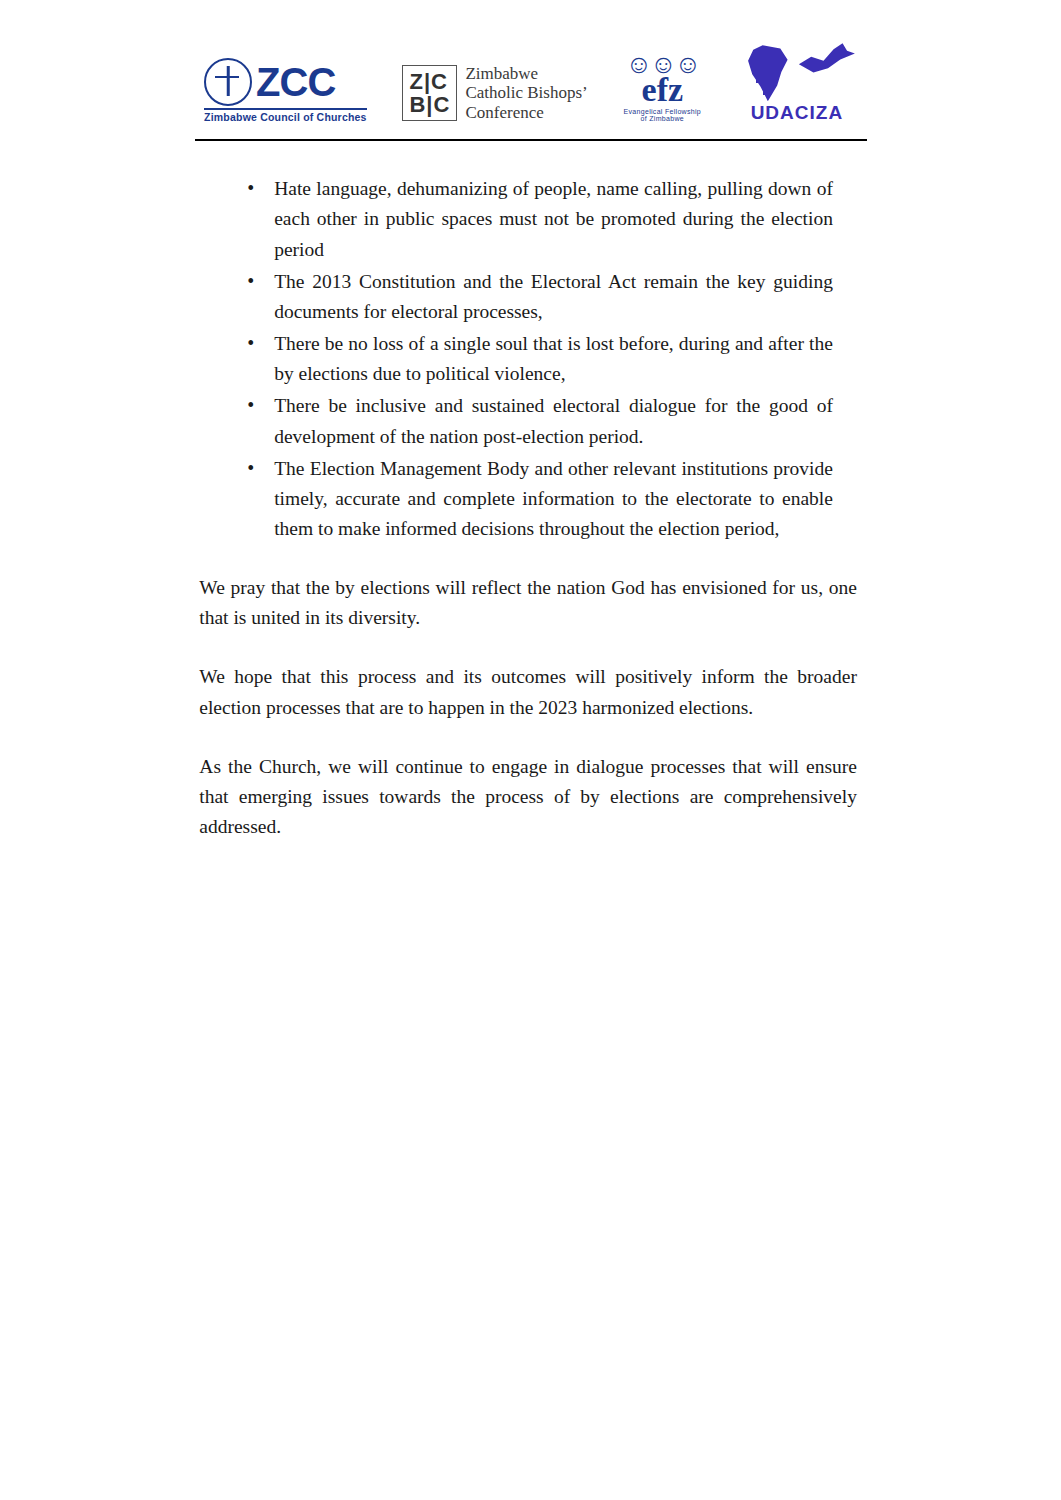ZCC
Zimbabwe Council of Churches
Z|C B|C
Zimbabwe
Catholic Bishops’
Conference
☺☺☺
efz
Evangelical Fellowship
of Zimbabwe
UDACIZA
Hate language, dehumanizing of people, name calling, pulling down of each other in public spaces must not be promoted during the election period
The 2013 Constitution and the Electoral Act remain the key guiding documents for electoral processes,
There be no loss of a single soul that is lost before, during and after the by elections due to political violence,
There be inclusive and sustained electoral dialogue for the good of development of the nation post-election period.
The Election Management Body and other relevant institutions provide timely, accurate and complete information to the electorate to enable them to make informed decisions throughout the election period,
We pray that the by elections will reflect the nation God has envisioned for us, one that is united in its diversity.
We hope that this process and its outcomes will positively inform the broader election processes that are to happen in the 2023 harmonized elections.
As the Church, we will continue to engage in dialogue processes that will ensure that emerging issues towards the process of by elections are comprehensively addressed.